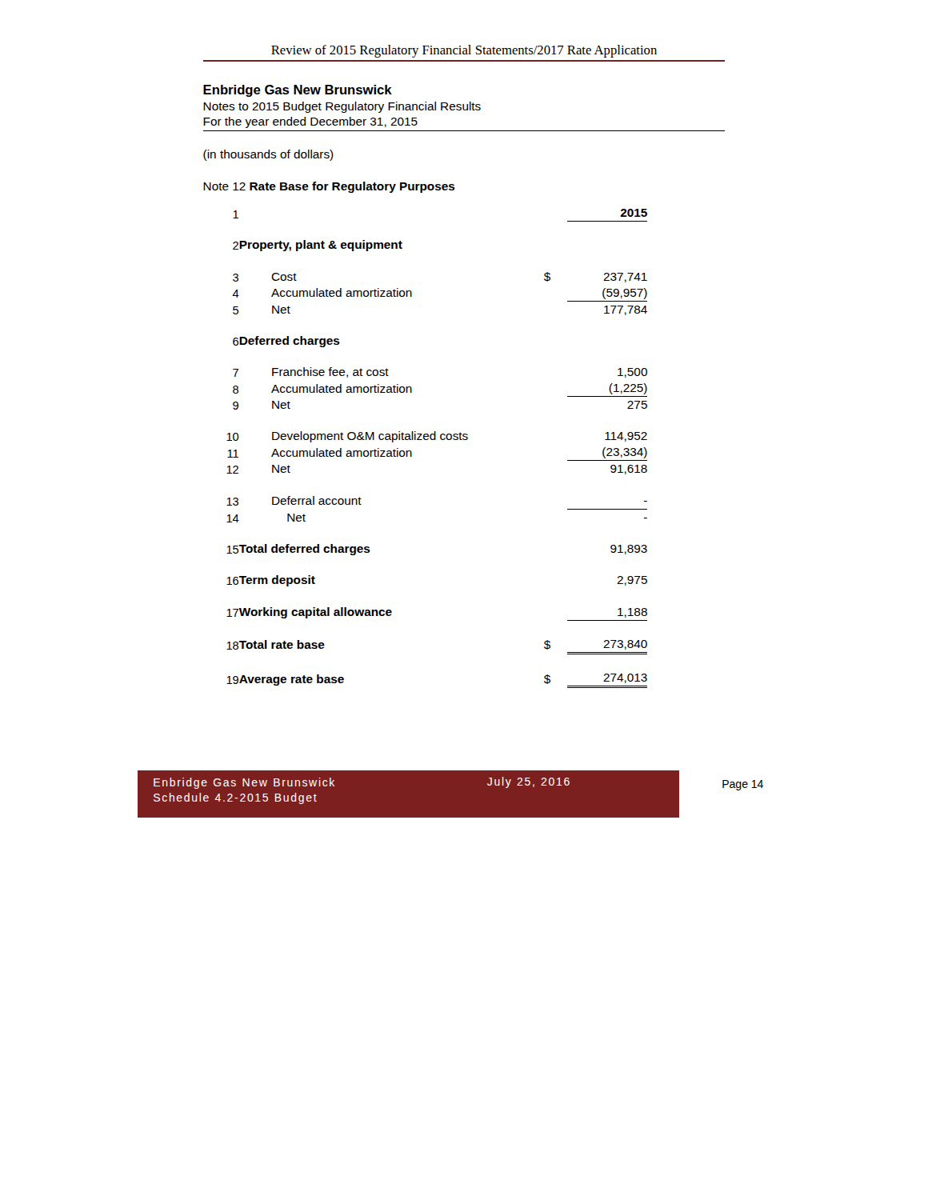Review of 2015 Regulatory Financial Statements/2017 Rate Application
Enbridge Gas New Brunswick
Notes to 2015 Budget Regulatory Financial Results
For the year ended December 31, 2015
(in thousands of dollars)
Note 12 Rate Base for Regulatory Purposes
| 1 | | | 2015 |
| 2 | Property, plant & equipment | | |
| 3 | Cost | $ | 237,741 |
| 4 | Accumulated amortization | | (59,957) |
| 5 | Net | | 177,784 |
| 6 | Deferred charges | | |
| 7 | Franchise fee, at cost | | 1,500 |
| 8 | Accumulated amortization | | (1,225) |
| 9 | Net | | 275 |
| 10 | Development O&M capitalized costs | | 114,952 |
| 11 | Accumulated amortization | | (23,334) |
| 12 | Net | | 91,618 |
| 13 | Deferral account | | - |
| 14 | Net | | - |
| 15 | Total deferred charges | | 91,893 |
| 16 | Term deposit | | 2,975 |
| 17 | Working capital allowance | | 1,188 |
| 18 | Total rate base | $ | 273,840 |
| 19 | Average rate base | $ | 274,013 |
Enbridge Gas New Brunswick
Schedule 4.2-2015 Budget
July 25, 2016
Page 14